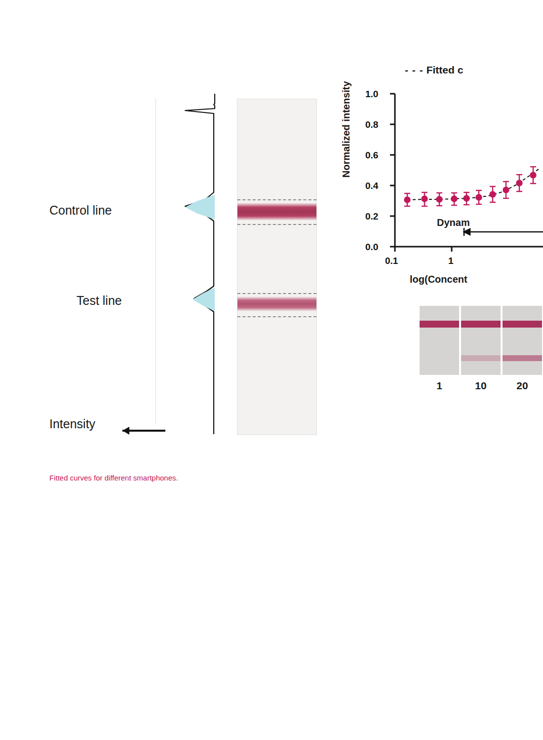Control line
Test line
Intensity
- - -Fitted c
Normalized intensity
1.0 0.8 0.6 0.4 0.2 0.0 0.1 1
log(Concent
Dynam
11020
Fitted curves for different smartphones.